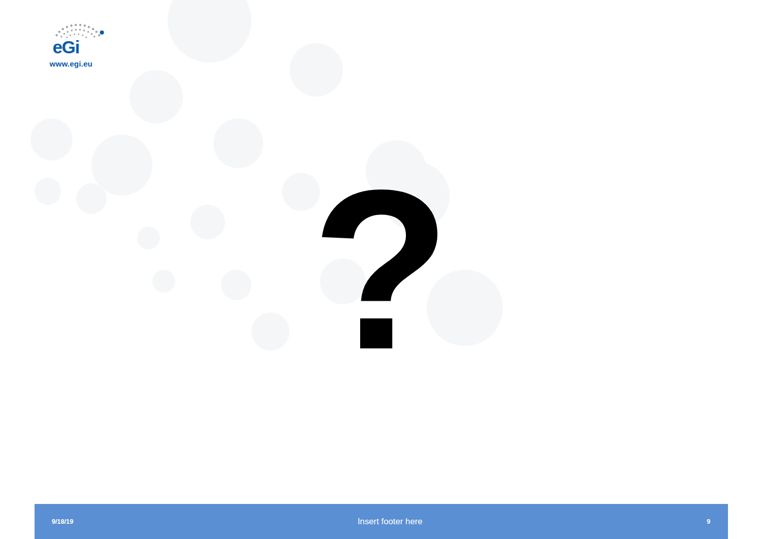eGi
www.egi.eu
?
9/18/19 Insert footer here 9